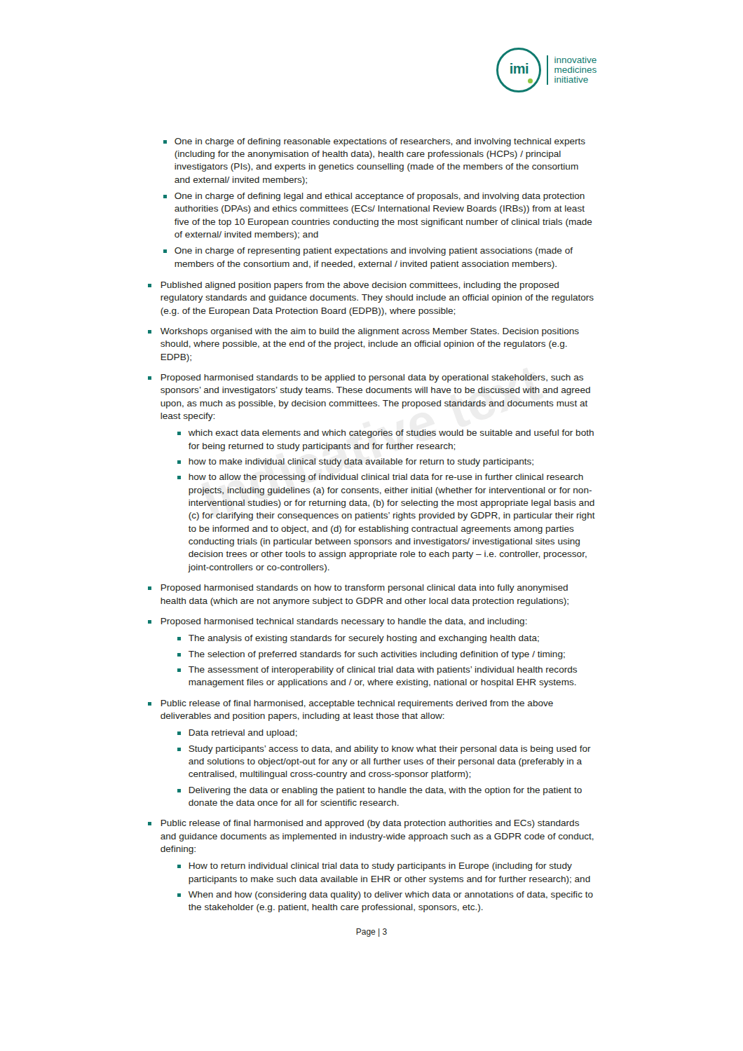Indicative text
innovative medicines initiative
One in charge of defining reasonable expectations of researchers, and involving technical experts (including for the anonymisation of health data), health care professionals (HCPs) / principal investigators (PIs), and experts in genetics counselling (made of the members of the consortium and external/ invited members);
One in charge of defining legal and ethical acceptance of proposals, and involving data protection authorities (DPAs) and ethics committees (ECs/ International Review Boards (IRBs)) from at least five of the top 10 European countries conducting the most significant number of clinical trials (made of external/ invited members); and
One in charge of representing patient expectations and involving patient associations (made of members of the consortium and, if needed, external / invited patient association members).
Published aligned position papers from the above decision committees, including the proposed regulatory standards and guidance documents. They should include an official opinion of the regulators (e.g. of the European Data Protection Board (EDPB)), where possible;
Workshops organised with the aim to build the alignment across Member States. Decision positions should, where possible, at the end of the project, include an official opinion of the regulators (e.g. EDPB);
Proposed harmonised standards to be applied to personal data by operational stakeholders, such as sponsors’ and investigators’ study teams. These documents will have to be discussed with and agreed upon, as much as possible, by decision committees. The proposed standards and documents must at least specify:
which exact data elements and which categories of studies would be suitable and useful for both for being returned to study participants and for further research;
how to make individual clinical study data available for return to study participants;
how to allow the processing of individual clinical trial data for re-use in further clinical research projects, including guidelines (a) for consents, either initial (whether for interventional or for non-interventional studies) or for returning data, (b) for selecting the most appropriate legal basis and (c) for clarifying their consequences on patients’ rights provided by GDPR, in particular their right to be informed and to object, and (d) for establishing contractual agreements among parties conducting trials (in particular between sponsors and investigators/ investigational sites using decision trees or other tools to assign appropriate role to each party – i.e. controller, processor, joint-controllers or co-controllers).
Proposed harmonised standards on how to transform personal clinical data into fully anonymised health data (which are not anymore subject to GDPR and other local data protection regulations);
Proposed harmonised technical standards necessary to handle the data, and including:
The analysis of existing standards for securely hosting and exchanging health data;
The selection of preferred standards for such activities including definition of type / timing;
The assessment of interoperability of clinical trial data with patients’ individual health records management files or applications and / or, where existing, national or hospital EHR systems.
Public release of final harmonised, acceptable technical requirements derived from the above deliverables and position papers, including at least those that allow:
Data retrieval and upload;
Study participants’ access to data, and ability to know what their personal data is being used for and solutions to object/opt-out for any or all further uses of their personal data (preferably in a centralised, multilingual cross-country and cross-sponsor platform);
Delivering the data or enabling the patient to handle the data, with the option for the patient to donate the data once for all for scientific research.
Public release of final harmonised and approved (by data protection authorities and ECs) standards and guidance documents as implemented in industry-wide approach such as a GDPR code of conduct, defining:
How to return individual clinical trial data to study participants in Europe (including for study participants to make such data available in EHR or other systems and for further research); and
When and how (considering data quality) to deliver which data or annotations of data, specific to the stakeholder (e.g. patient, health care professional, sponsors, etc.).
Page | 3